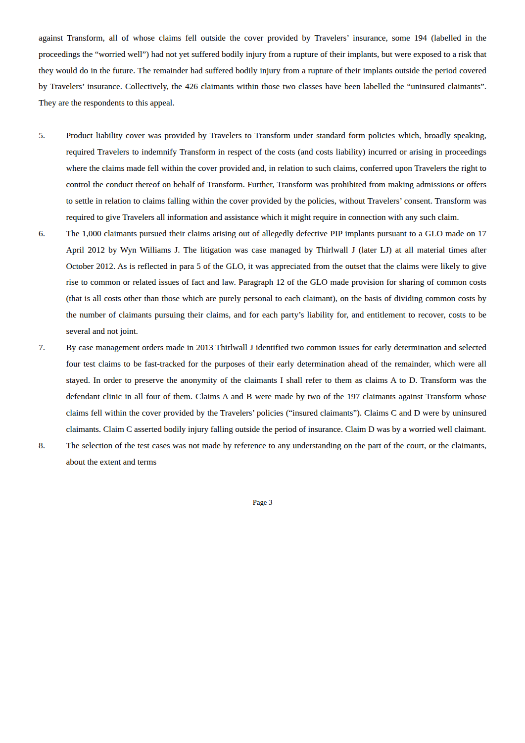against Transform, all of whose claims fell outside the cover provided by Travelers’ insurance, some 194 (labelled in the proceedings the “worried well”) had not yet suffered bodily injury from a rupture of their implants, but were exposed to a risk that they would do in the future. The remainder had suffered bodily injury from a rupture of their implants outside the period covered by Travelers’ insurance. Collectively, the 426 claimants within those two classes have been labelled the “uninsured claimants”. They are the respondents to this appeal.
5.
Product liability cover was provided by Travelers to Transform under standard form policies which, broadly speaking, required Travelers to indemnify Transform in respect of the costs (and costs liability) incurred or arising in proceedings where the claims made fell within the cover provided and, in relation to such claims, conferred upon Travelers the right to control the conduct thereof on behalf of Transform. Further, Transform was prohibited from making admissions or offers to settle in relation to claims falling within the cover provided by the policies, without Travelers’ consent. Transform was required to give Travelers all information and assistance which it might require in connection with any such claim.
6.
The 1,000 claimants pursued their claims arising out of allegedly defective PIP implants pursuant to a GLO made on 17 April 2012 by Wyn Williams J. The litigation was case managed by Thirlwall J (later LJ) at all material times after October 2012. As is reflected in para 5 of the GLO, it was appreciated from the outset that the claims were likely to give rise to common or related issues of fact and law. Paragraph 12 of the GLO made provision for sharing of common costs (that is all costs other than those which are purely personal to each claimant), on the basis of dividing common costs by the number of claimants pursuing their claims, and for each party’s liability for, and entitlement to recover, costs to be several and not joint.
7.
By case management orders made in 2013 Thirlwall J identified two common issues for early determination and selected four test claims to be fast-tracked for the purposes of their early determination ahead of the remainder, which were all stayed. In order to preserve the anonymity of the claimants I shall refer to them as claims A to D. Transform was the defendant clinic in all four of them. Claims A and B were made by two of the 197 claimants against Transform whose claims fell within the cover provided by the Travelers’ policies (“insured claimants”). Claims C and D were by uninsured claimants. Claim C asserted bodily injury falling outside the period of insurance. Claim D was by a worried well claimant.
8.
The selection of the test cases was not made by reference to any understanding on the part of the court, or the claimants, about the extent and terms
Page 3